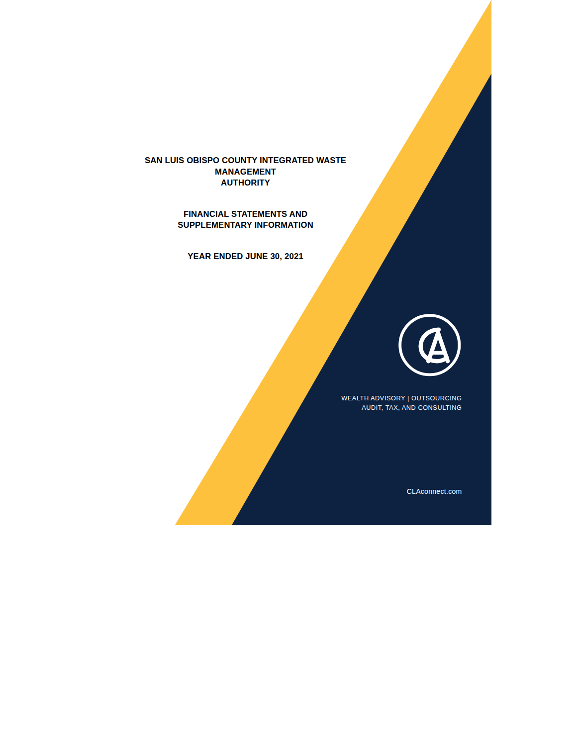SAN LUIS OBISPO COUNTY INTEGRATED WASTE MANAGEMENT
AUTHORITY
FINANCIAL STATEMENTS AND
SUPPLEMENTARY INFORMATION
YEAR ENDED JUNE 30, 2021
Wealth Advisory | Outsourcing
Audit, Tax, and Consulting
CLAconnect.com